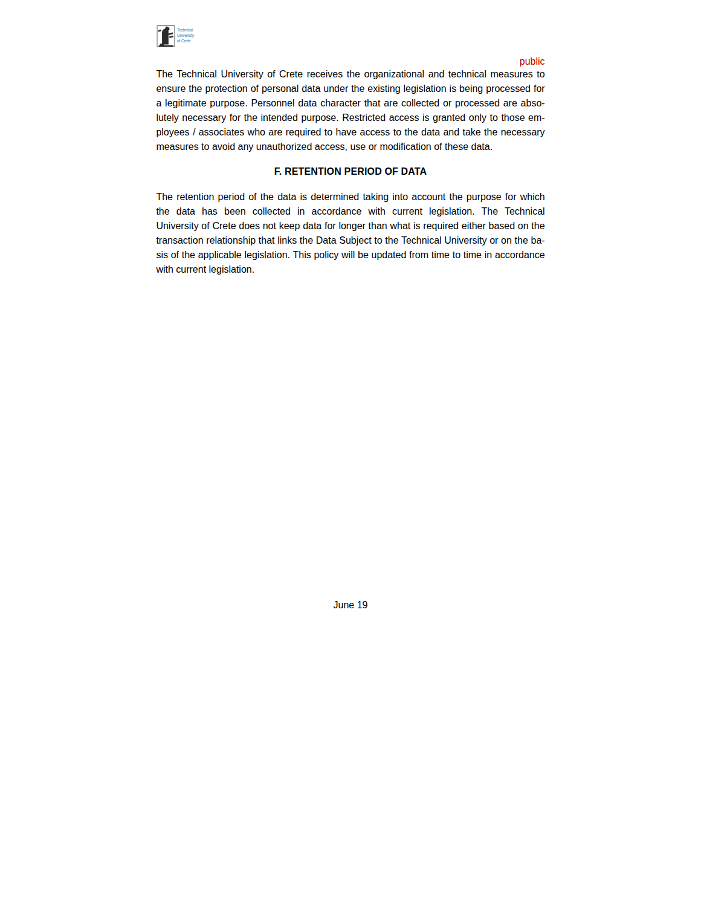Technical University of Crete
public
The Technical University of Crete receives the organizational and technical measures to ensure the protection of personal data under the existing legislation is being processed for a legitimate purpose. Personnel data character that are collected or processed are absolutely necessary for the intended purpose. Restricted access is granted only to those employees / associates who are required to have access to the data and take the necessary measures to avoid any unauthorized access, use or modification of these data.
F. RETENTION PERIOD OF DATA
The retention period of the data is determined taking into account the purpose for which the data has been collected in accordance with current legislation. The Technical University of Crete does not keep data for longer than what is required either based on the transaction relationship that links the Data Subject to the Technical University or on the basis of the applicable legislation. This policy will be updated from time to time in accordance with current legislation.
June 19